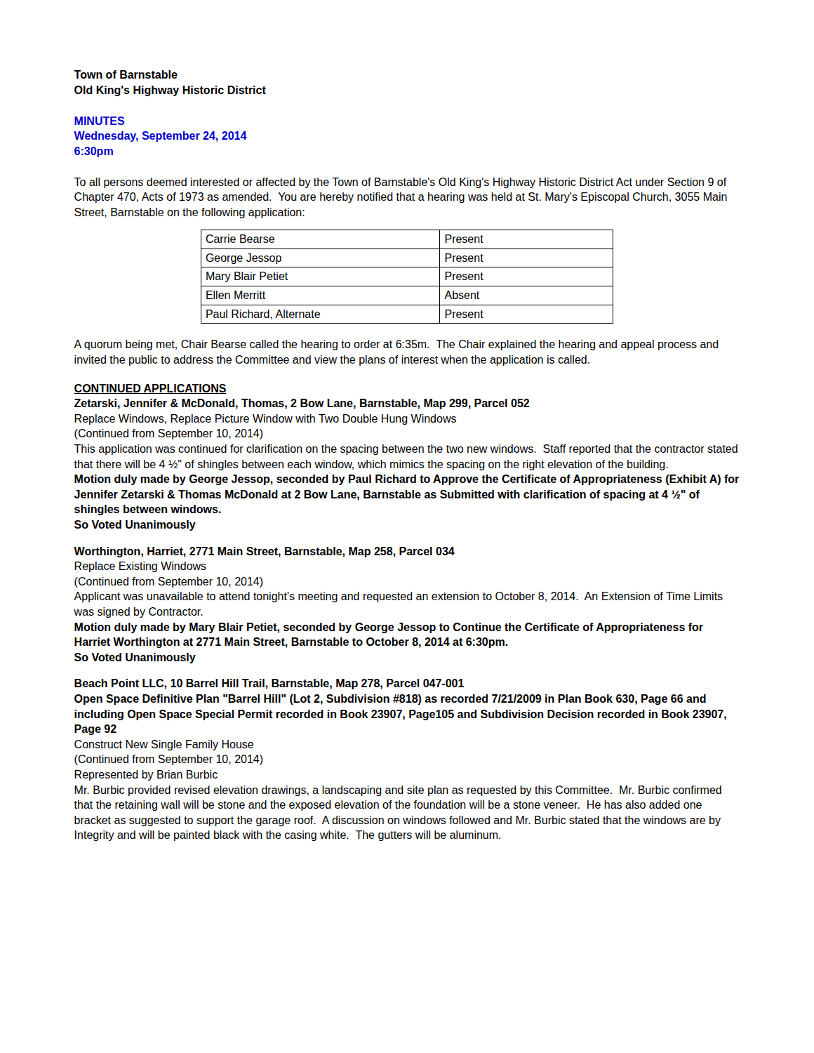Town of Barnstable
Old King's Highway Historic District
MINUTES
Wednesday, September 24, 2014
6:30pm
To all persons deemed interested or affected by the Town of Barnstable's Old King's Highway Historic District Act under Section 9 of Chapter 470, Acts of 1973 as amended. You are hereby notified that a hearing was held at St. Mary's Episcopal Church, 3055 Main Street, Barnstable on the following application:
| Carrie Bearse | Present |
| George Jessop | Present |
| Mary Blair Petiet | Present |
| Ellen Merritt | Absent |
| Paul Richard, Alternate | Present |
A quorum being met, Chair Bearse called the hearing to order at 6:35m. The Chair explained the hearing and appeal process and invited the public to address the Committee and view the plans of interest when the application is called.
CONTINUED APPLICATIONS
Zetarski, Jennifer & McDonald, Thomas, 2 Bow Lane, Barnstable, Map 299, Parcel 052
Replace Windows, Replace Picture Window with Two Double Hung Windows
(Continued from September 10, 2014)
This application was continued for clarification on the spacing between the two new windows. Staff reported that the contractor stated that there will be 4 ½" of shingles between each window, which mimics the spacing on the right elevation of the building.
Motion duly made by George Jessop, seconded by Paul Richard to Approve the Certificate of Appropriateness (Exhibit A) for Jennifer Zetarski & Thomas McDonald at 2 Bow Lane, Barnstable as Submitted with clarification of spacing at 4 ½" of shingles between windows.
So Voted Unanimously
Worthington, Harriet, 2771 Main Street, Barnstable, Map 258, Parcel 034
Replace Existing Windows
(Continued from September 10, 2014)
Applicant was unavailable to attend tonight's meeting and requested an extension to October 8, 2014. An Extension of Time Limits was signed by Contractor.
Motion duly made by Mary Blair Petiet, seconded by George Jessop to Continue the Certificate of Appropriateness for Harriet Worthington at 2771 Main Street, Barnstable to October 8, 2014 at 6:30pm.
So Voted Unanimously
Beach Point LLC, 10 Barrel Hill Trail, Barnstable, Map 278, Parcel 047-001
Open Space Definitive Plan "Barrel Hill" (Lot 2, Subdivision #818) as recorded 7/21/2009 in Plan Book 630, Page 66 and including Open Space Special Permit recorded in Book 23907, Page105 and Subdivision Decision recorded in Book 23907, Page 92
Construct New Single Family House
(Continued from September 10, 2014)
Represented by Brian Burbic
Mr. Burbic provided revised elevation drawings, a landscaping and site plan as requested by this Committee. Mr. Burbic confirmed that the retaining wall will be stone and the exposed elevation of the foundation will be a stone veneer. He has also added one bracket as suggested to support the garage roof. A discussion on windows followed and Mr. Burbic stated that the windows are by Integrity and will be painted black with the casing white. The gutters will be aluminum.